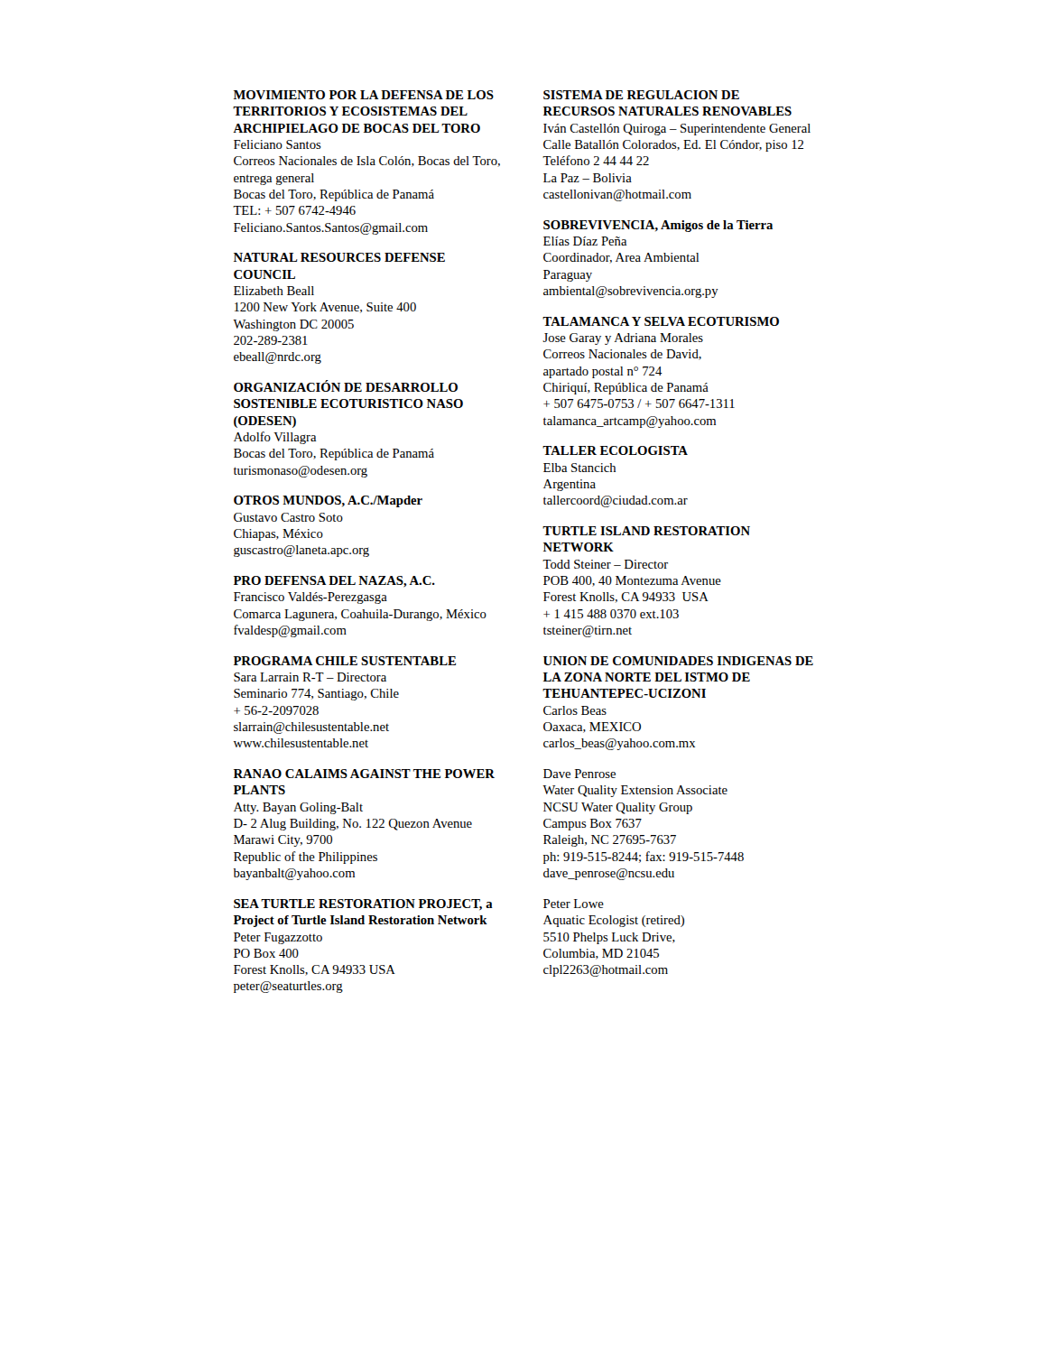Movimiento por la Defensa de los Territorios y Ecosistemas del Archipielago de Bocas del Toro
Feliciano Santos
Correos Nacionales de Isla Colón, Bocas del Toro, entrega general
Bocas del Toro, República de Panamá
TEL: + 507 6742-4946
Feliciano.Santos.Santos@gmail.com
Natural Resources Defense Council
Elizabeth Beall
1200 New York Avenue, Suite 400
Washington DC 20005
202-289-2381
ebeall@nrdc.org
Organización de Desarrollo Sostenible Ecoturistico Naso (ODESEN)
Adolfo Villagra
Bocas del Toro, República de Panamá
turismonaso@odesen.org
Otros Mundos, A.C./Mapder
Gustavo Castro Soto
Chiapas, México
guscastro@laneta.apc.org
Pro Defensa del Nazas, A.C.
Francisco Valdés-Perezgasga
Comarca Lagunera, Coahuila-Durango, México
fvaldesp@gmail.com
Programa Chile Sustentable
Sara Larrain R-T – Directora
Seminario 774, Santiago, Chile
+ 56-2-2097028
slarrain@chilesustentable.net
www.chilesustentable.net
Ranao Calaims Against the Power Plants
Atty. Bayan Goling-Balt
D- 2 Alug Building, No. 122 Quezon Avenue
Marawi City, 9700
Republic of the Philippines
bayanbalt@yahoo.com
Sea Turtle Restoration Project, a Project of Turtle Island Restoration Network
Peter Fugazzotto
PO Box 400
Forest Knolls, CA 94933 USA
peter@seaturtles.org
Sistema de Regulacion de Recursos Naturales Renovables
Iván Castellón Quiroga – Superintendente General
Calle Batallón Colorados, Ed. El Cóndor, piso 12
Teléfono 2 44 44 22
La Paz – Bolivia
castellonivan@hotmail.com
Sobrevivencia, Amigos de la Tierra
Elías Díaz Peña
Coordinador, Area Ambiental
Paraguay
ambiental@sobrevivencia.org.py
Talamanca y Selva Ecoturismo
Jose Garay y Adriana Morales
Correos Nacionales de David,
apartado postal n° 724
Chiriquí, República de Panamá
+ 507 6475-0753 / + 507 6647-1311
talamanca_artcamp@yahoo.com
Taller Ecologista
Elba Stancich
Argentina
tallercoord@ciudad.com.ar
Turtle Island Restoration Network
Todd Steiner – Director
POB 400, 40 Montezuma Avenue
Forest Knolls, CA 94933 USA
+ 1 415 488 0370 ext.103
tsteiner@tirn.net
Union de Comunidades Indigenas de la Zona Norte del Istmo de Tehuantepec-UCIZONI
Carlos Beas
Oaxaca, MEXICO
carlos_beas@yahoo.com.mx
Dave Penrose
Water Quality Extension Associate
NCSU Water Quality Group
Campus Box 7637
Raleigh, NC 27695-7637
ph: 919-515-8244; fax: 919-515-7448
dave_penrose@ncsu.edu
Peter Lowe
Aquatic Ecologist (retired)
5510 Phelps Luck Drive,
Columbia, MD 21045
clpl2263@hotmail.com